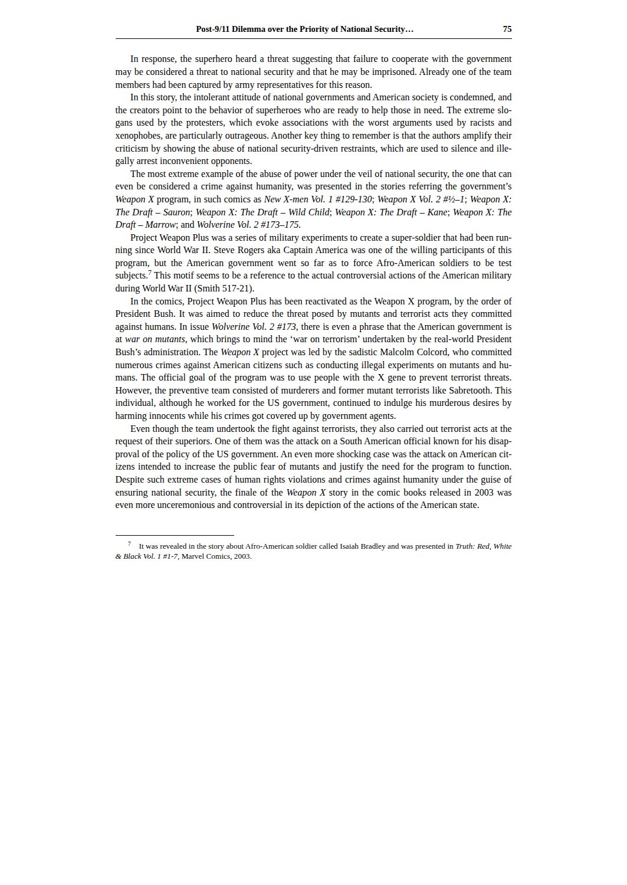Post-9/11 Dilemma over the Priority of National Security… 75
In response, the superhero heard a threat suggesting that failure to cooperate with the government may be considered a threat to national security and that he may be imprisoned. Already one of the team members had been captured by army representatives for this reason.
In this story, the intolerant attitude of national governments and American society is condemned, and the creators point to the behavior of superheroes who are ready to help those in need. The extreme slogans used by the protesters, which evoke associations with the worst arguments used by racists and xenophobes, are particularly outrageous. Another key thing to remember is that the authors amplify their criticism by showing the abuse of national security-driven restraints, which are used to silence and illegally arrest inconvenient opponents.
The most extreme example of the abuse of power under the veil of national security, the one that can even be considered a crime against humanity, was presented in the stories referring the government’s Weapon X program, in such comics as New X-men Vol. 1 #129-130; Weapon X Vol. 2 #½–1; Weapon X: The Draft – Sauron; Weapon X: The Draft – Wild Child; Weapon X: The Draft – Kane; Weapon X: The Draft – Marrow; and Wolverine Vol. 2 #173–175.
Project Weapon Plus was a series of military experiments to create a super-soldier that had been running since World War II. Steve Rogers aka Captain America was one of the willing participants of this program, but the American government went so far as to force Afro-American soldiers to be test subjects.7 This motif seems to be a reference to the actual controversial actions of the American military during World War II (Smith 517-21).
In the comics, Project Weapon Plus has been reactivated as the Weapon X program, by the order of President Bush. It was aimed to reduce the threat posed by mutants and terrorist acts they committed against humans. In issue Wolverine Vol. 2 #173, there is even a phrase that the American government is at war on mutants, which brings to mind the ‘war on terrorism’ undertaken by the real-world President Bush’s administration. The Weapon X project was led by the sadistic Malcolm Colcord, who committed numerous crimes against American citizens such as conducting illegal experiments on mutants and humans. The official goal of the program was to use people with the X gene to prevent terrorist threats. However, the preventive team consisted of murderers and former mutant terrorists like Sabretooth. This individual, although he worked for the US government, continued to indulge his murderous desires by harming innocents while his crimes got covered up by government agents.
Even though the team undertook the fight against terrorists, they also carried out terrorist acts at the request of their superiors. One of them was the attack on a South American official known for his disapproval of the policy of the US government. An even more shocking case was the attack on American citizens intended to increase the public fear of mutants and justify the need for the program to function. Despite such extreme cases of human rights violations and crimes against humanity under the guise of ensuring national security, the finale of the Weapon X story in the comic books released in 2003 was even more unceremonious and controversial in its depiction of the actions of the American state.
7 It was revealed in the story about Afro-American soldier called Isaiah Bradley and was presented in Truth: Red, White & Black Vol. 1 #1-7, Marvel Comics, 2003.